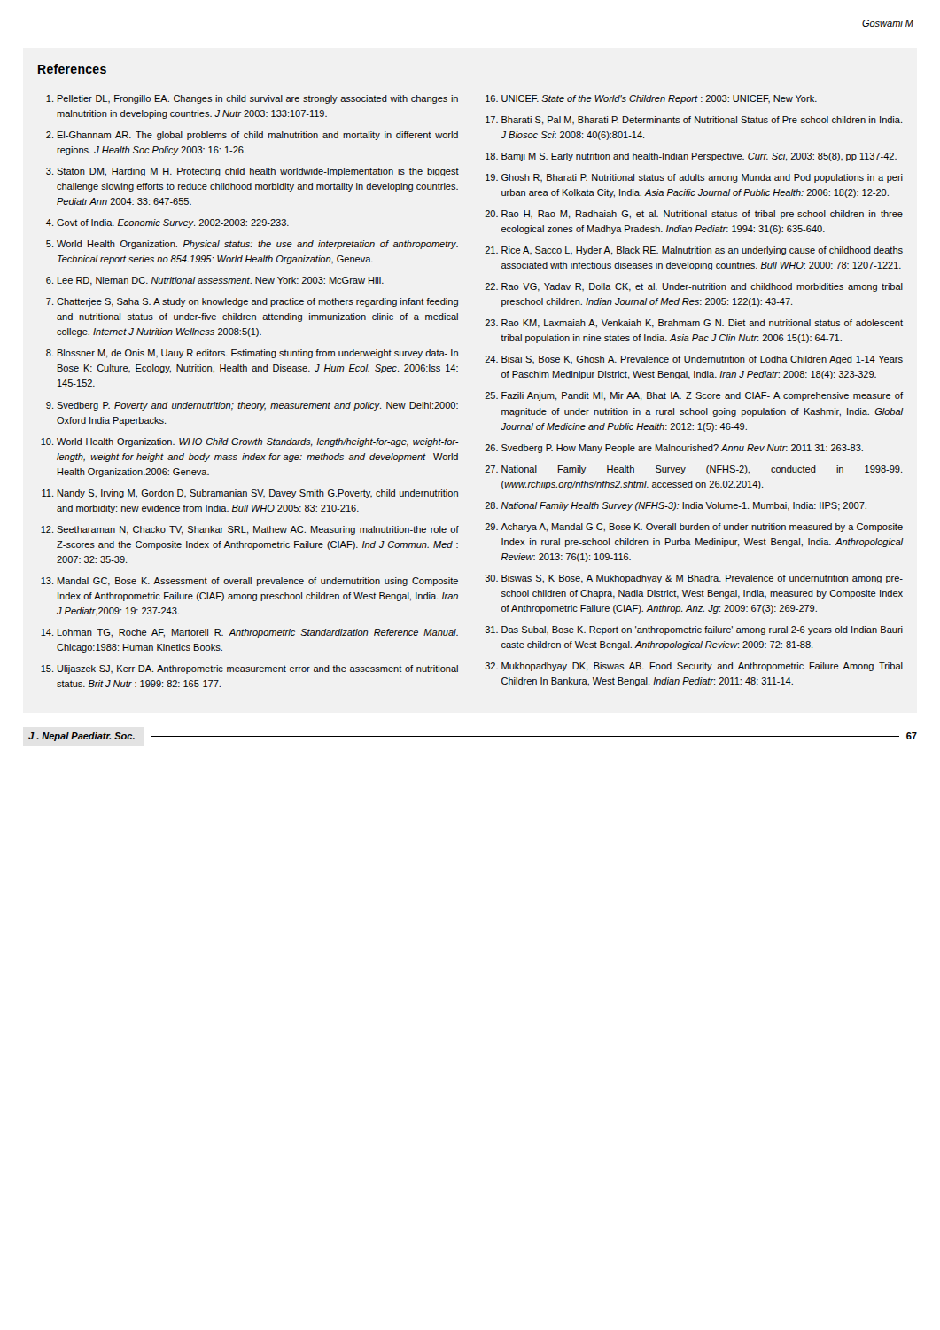Goswami M
References
Pelletier DL, Frongillo EA. Changes in child survival are strongly associated with changes in malnutrition in developing countries. J Nutr 2003: 133:107-119.
El-Ghannam AR. The global problems of child malnutrition and mortality in different world regions. J Health Soc Policy 2003: 16: 1-26.
Staton DM, Harding M H. Protecting child health worldwide-Implementation is the biggest challenge slowing efforts to reduce childhood morbidity and mortality in developing countries. Pediatr Ann 2004: 33: 647-655.
Govt of India. Economic Survey. 2002-2003: 229-233.
World Health Organization. Physical status: the use and interpretation of anthropometry. Technical report series no 854.1995: World Health Organization, Geneva.
Lee RD, Nieman DC. Nutritional assessment. New York: 2003: McGraw Hill.
Chatterjee S, Saha S. A study on knowledge and practice of mothers regarding infant feeding and nutritional status of under-five children attending immunization clinic of a medical college. Internet J Nutrition Wellness 2008:5(1).
Blossner M, de Onis M, Uauy R editors. Estimating stunting from underweight survey data- In Bose K: Culture, Ecology, Nutrition, Health and Disease. J Hum Ecol. Spec. 2006:Iss 14: 145-152.
Svedberg P. Poverty and undernutrition; theory, measurement and policy. New Delhi:2000: Oxford India Paperbacks.
World Health Organization. WHO Child Growth Standards, length/height-for-age, weight-for-length, weight-for-height and body mass index-for-age: methods and development- World Health Organization.2006: Geneva.
Nandy S, Irving M, Gordon D, Subramanian SV, Davey Smith G.Poverty, child undernutrition and morbidity: new evidence from India. Bull WHO 2005: 83: 210-216.
Seetharaman N, Chacko TV, Shankar SRL, Mathew AC. Measuring malnutrition-the role of Z-scores and the Composite Index of Anthropometric Failure (CIAF). Ind J Commun. Med : 2007: 32: 35-39.
Mandal GC, Bose K. Assessment of overall prevalence of undernutrition using Composite Index of Anthropometric Failure (CIAF) among preschool children of West Bengal, India. Iran J Pediatr,2009: 19: 237-243.
Lohman TG, Roche AF, Martorell R. Anthropometric Standardization Reference Manual. Chicago:1988: Human Kinetics Books.
Ulijaszek SJ, Kerr DA. Anthropometric measurement error and the assessment of nutritional status. Brit J Nutr : 1999: 82: 165-177.
UNICEF. State of the World's Children Report : 2003: UNICEF, New York.
Bharati S, Pal M, Bharati P. Determinants of Nutritional Status of Pre-school children in India. J Biosoc Sci: 2008: 40(6):801-14.
Bamji M S. Early nutrition and health-Indian Perspective. Curr. Sci, 2003: 85(8), pp 1137-42.
Ghosh R, Bharati P. Nutritional status of adults among Munda and Pod populations in a peri urban area of Kolkata City, India. Asia Pacific Journal of Public Health: 2006: 18(2): 12-20.
Rao H, Rao M, Radhaiah G, et al. Nutritional status of tribal pre-school children in three ecological zones of Madhya Pradesh. Indian Pediatr: 1994: 31(6): 635-640.
Rice A, Sacco L, Hyder A, Black RE. Malnutrition as an underlying cause of childhood deaths associated with infectious diseases in developing countries. Bull WHO: 2000: 78: 1207-1221.
Rao VG, Yadav R, Dolla CK, et al. Under-nutrition and childhood morbidities among tribal preschool children. Indian Journal of Med Res: 2005: 122(1): 43-47.
Rao KM, Laxmaiah A, Venkaiah K, Brahmam G N. Diet and nutritional status of adolescent tribal population in nine states of India. Asia Pac J Clin Nutr: 2006 15(1): 64-71.
Bisai S, Bose K, Ghosh A. Prevalence of Undernutrition of Lodha Children Aged 1-14 Years of Paschim Medinipur District, West Bengal, India. Iran J Pediatr: 2008: 18(4): 323-329.
Fazili Anjum, Pandit MI, Mir AA, Bhat IA. Z Score and CIAF- A comprehensive measure of magnitude of under nutrition in a rural school going population of Kashmir, India. Global Journal of Medicine and Public Health: 2012: 1(5): 46-49.
Svedberg P. How Many People are Malnourished? Annu Rev Nutr: 2011 31: 263-83.
National Family Health Survey (NFHS-2), conducted in 1998-99. (www.rchiips.org/nfhs/nfhs2.shtml. accessed on 26.02.2014).
National Family Health Survey (NFHS-3): India Volume-1. Mumbai, India: IIPS; 2007.
Acharya A, Mandal G C, Bose K. Overall burden of under-nutrition measured by a Composite Index in rural pre-school children in Purba Medinipur, West Bengal, India. Anthropological Review: 2013: 76(1): 109-116.
Biswas S, K Bose, A Mukhopadhyay & M Bhadra. Prevalence of undernutrition among pre-school children of Chapra, Nadia District, West Bengal, India, measured by Composite Index of Anthropometric Failure (CIAF). Anthrop. Anz. Jg: 2009: 67(3): 269-279.
Das Subal, Bose K. Report on 'anthropometric failure' among rural 2-6 years old Indian Bauri caste children of West Bengal. Anthropological Review: 2009: 72: 81-88.
Mukhopadhyay DK, Biswas AB. Food Security and Anthropometric Failure Among Tribal Children In Bankura, West Bengal. Indian Pediatr: 2011: 48: 311-14.
J . Nepal Paediatr. Soc.
67